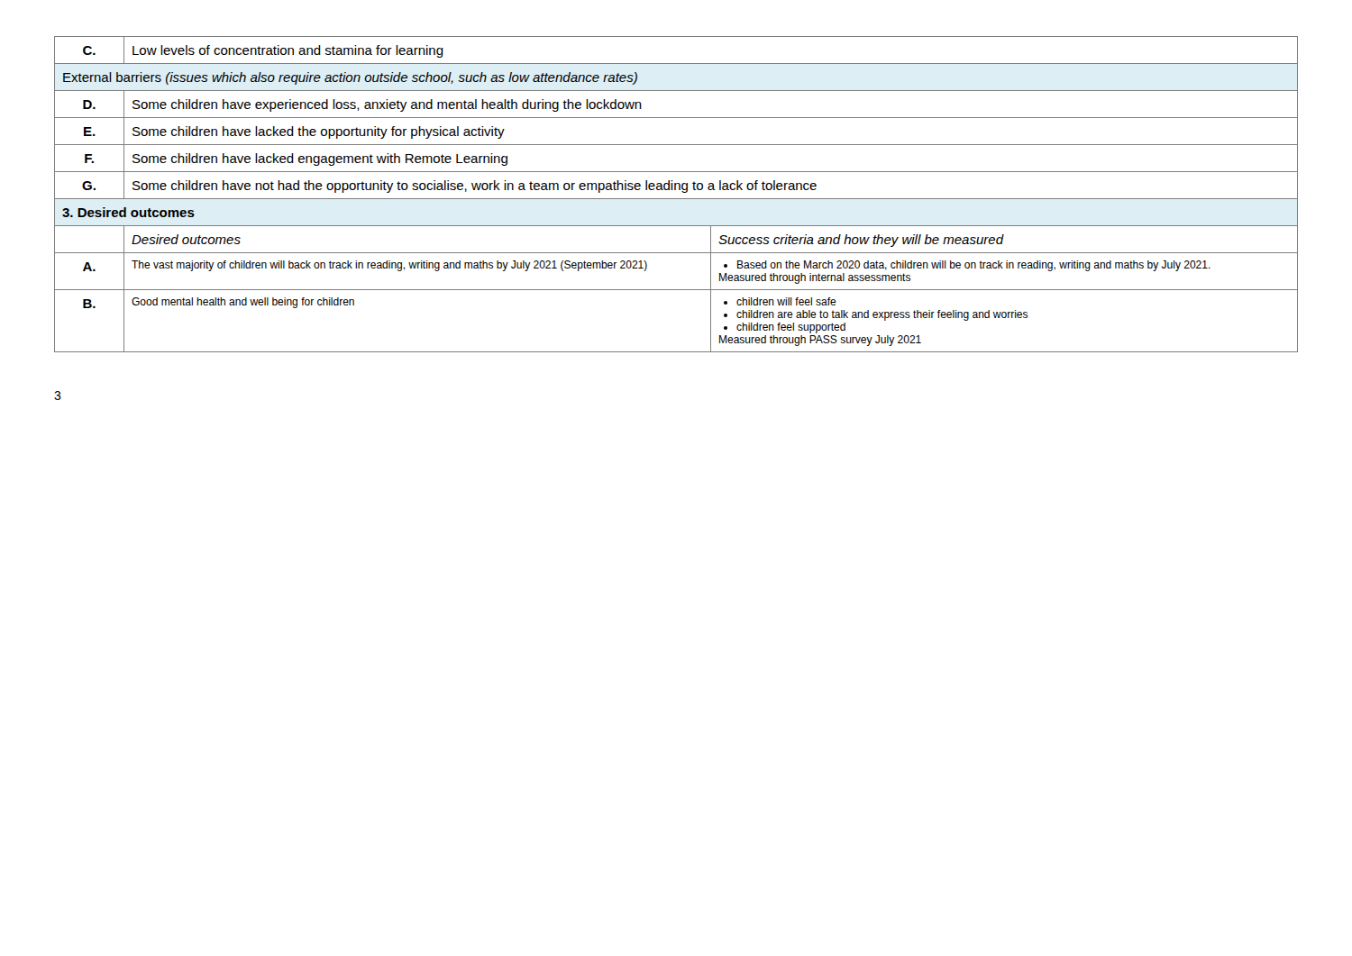| C. | Low levels of concentration and stamina for learning |
| External barriers (issues which also require action outside school, such as low attendance rates) |
| D. | Some children have experienced loss, anxiety and mental health during the lockdown |
| E. | Some children have lacked the opportunity for physical activity |
| F. | Some children have lacked engagement with Remote Learning |
| G. | Some children have not had the opportunity to socialise, work in a team or empathise leading to a lack of tolerance |
| 3. Desired outcomes |
| | Desired outcomes | Success criteria and how they will be measured |
| A. | The vast majority of children will back on track in reading, writing and maths by July 2021 (September 2021) | Based on the March 2020 data, children will be on track in reading, writing and maths by July 2021. Measured through internal assessments |
| B. | Good mental health and well being for children | children will feel safe children are able to talk and express their feeling and worries children feel supported Measured through PASS survey July 2021 |
3